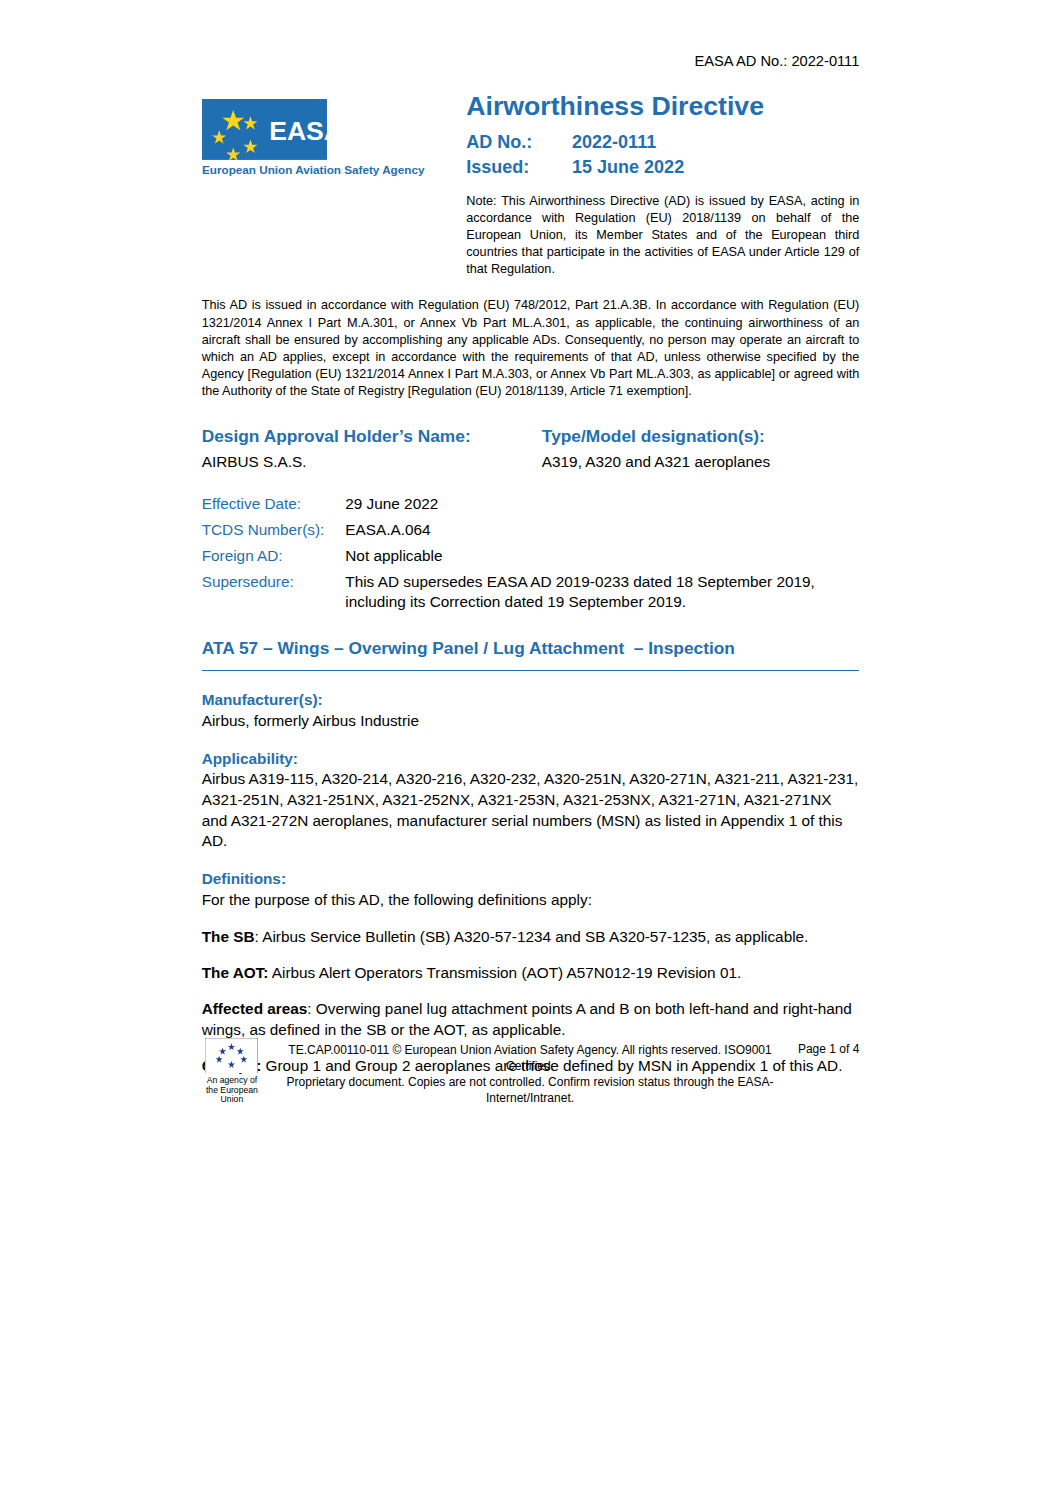EASA AD No.: 2022-0111
EASA European Union Aviation Safety Agency
Airworthiness Directive
AD No.: 2022-0111
Issued: 15 June 2022
Note: This Airworthiness Directive (AD) is issued by EASA, acting in accordance with Regulation (EU) 2018/1139 on behalf of the European Union, its Member States and of the European third countries that participate in the activities of EASA under Article 129 of that Regulation.
This AD is issued in accordance with Regulation (EU) 748/2012, Part 21.A.3B. In accordance with Regulation (EU) 1321/2014 Annex I Part M.A.301, or Annex Vb Part ML.A.301, as applicable, the continuing airworthiness of an aircraft shall be ensured by accomplishing any applicable ADs. Consequently, no person may operate an aircraft to which an AD applies, except in accordance with the requirements of that AD, unless otherwise specified by the Agency [Regulation (EU) 1321/2014 Annex I Part M.A.303, or Annex Vb Part ML.A.303, as applicable] or agreed with the Authority of the State of Registry [Regulation (EU) 2018/1139, Article 71 exemption].
Design Approval Holder’s Name:
AIRBUS S.A.S.
Type/Model designation(s):
A319, A320 and A321 aeroplanes
Effective Date:
29 June 2022
TCDS Number(s):
EASA.A.064
Foreign AD:
Not applicable
Supersedure:
This AD supersedes EASA AD 2019-0233 dated 18 September 2019, including its Correction dated 19 September 2019.
ATA 57 – Wings – Overwing Panel / Lug Attachment – Inspection
Manufacturer(s):
Airbus, formerly Airbus Industrie
Applicability:
Airbus A319-115, A320-214, A320-216, A320-232, A320-251N, A320-271N, A321-211, A321-231, A321-251N, A321-251NX, A321-252NX, A321-253N, A321-253NX, A321-271N, A321-271NX and A321-272N aeroplanes, manufacturer serial numbers (MSN) as listed in Appendix 1 of this AD.
Definitions:
For the purpose of this AD, the following definitions apply:
The SB: Airbus Service Bulletin (SB) A320-57-1234 and SB A320-57-1235, as applicable.
The AOT: Airbus Alert Operators Transmission (AOT) A57N012-19 Revision 01.
Affected areas: Overwing panel lug attachment points A and B on both left-hand and right-hand wings, as defined in the SB or the AOT, as applicable.
Groups: Group 1 and Group 2 aeroplanes are those defined by MSN in Appendix 1 of this AD.
An agency of the European Union
TE.CAP.00110-011 © European Union Aviation Safety Agency. All rights reserved. ISO9001 Certified.
Proprietary document. Copies are not controlled. Confirm revision status through the EASA-Internet/Intranet.
Page 1 of 4